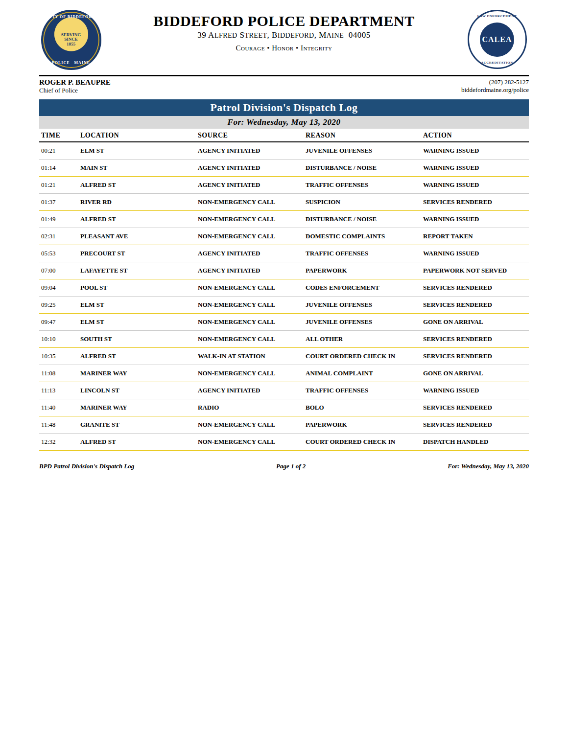CITY OF BIDDEFORD
SERVING
SINCE
1855
POLICE MAINE
BIDDEFORD POLICE DEPARTMENT
39 ALFRED STREET, BIDDEFORD, MAINE 04005
Courage • Honor • Integrity
LAW ENFORCEMENT
CALEA
ACCREDITATION
ROGER P. BEAUPRE
Chief of Police
(207) 282-5127
biddefordmaine.org/police
Patrol Division's Dispatch Log
For: Wednesday, May 13, 2020
| TIME | LOCATION | SOURCE | REASON | ACTION |
| --- | --- | --- | --- | --- |
| 00:21 | ELM ST | AGENCY INITIATED | JUVENILE OFFENSES | WARNING ISSUED |
| 01:14 | MAIN ST | AGENCY INITIATED | DISTURBANCE / NOISE | WARNING ISSUED |
| 01:21 | ALFRED ST | AGENCY INITIATED | TRAFFIC OFFENSES | WARNING ISSUED |
| 01:37 | RIVER RD | NON-EMERGENCY CALL | SUSPICION | SERVICES RENDERED |
| 01:49 | ALFRED ST | NON-EMERGENCY CALL | DISTURBANCE / NOISE | WARNING ISSUED |
| 02:31 | PLEASANT AVE | NON-EMERGENCY CALL | DOMESTIC COMPLAINTS | REPORT TAKEN |
| 05:53 | PRECOURT ST | AGENCY INITIATED | TRAFFIC OFFENSES | WARNING ISSUED |
| 07:00 | LAFAYETTE ST | AGENCY INITIATED | PAPERWORK | PAPERWORK NOT SERVED |
| 09:04 | POOL ST | NON-EMERGENCY CALL | CODES ENFORCEMENT | SERVICES RENDERED |
| 09:25 | ELM ST | NON-EMERGENCY CALL | JUVENILE OFFENSES | SERVICES RENDERED |
| 09:47 | ELM ST | NON-EMERGENCY CALL | JUVENILE OFFENSES | GONE ON ARRIVAL |
| 10:10 | SOUTH ST | NON-EMERGENCY CALL | ALL OTHER | SERVICES RENDERED |
| 10:35 | ALFRED ST | WALK-IN AT STATION | COURT ORDERED CHECK IN | SERVICES RENDERED |
| 11:08 | MARINER WAY | NON-EMERGENCY CALL | ANIMAL COMPLAINT | GONE ON ARRIVAL |
| 11:13 | LINCOLN ST | AGENCY INITIATED | TRAFFIC OFFENSES | WARNING ISSUED |
| 11:40 | MARINER WAY | RADIO | BOLO | SERVICES RENDERED |
| 11:48 | GRANITE ST | NON-EMERGENCY CALL | PAPERWORK | SERVICES RENDERED |
| 12:32 | ALFRED ST | NON-EMERGENCY CALL | COURT ORDERED CHECK IN | DISPATCH HANDLED |
BPD Patrol Division's Dispatch Log
Page 1 of 2
For: Wednesday, May 13, 2020